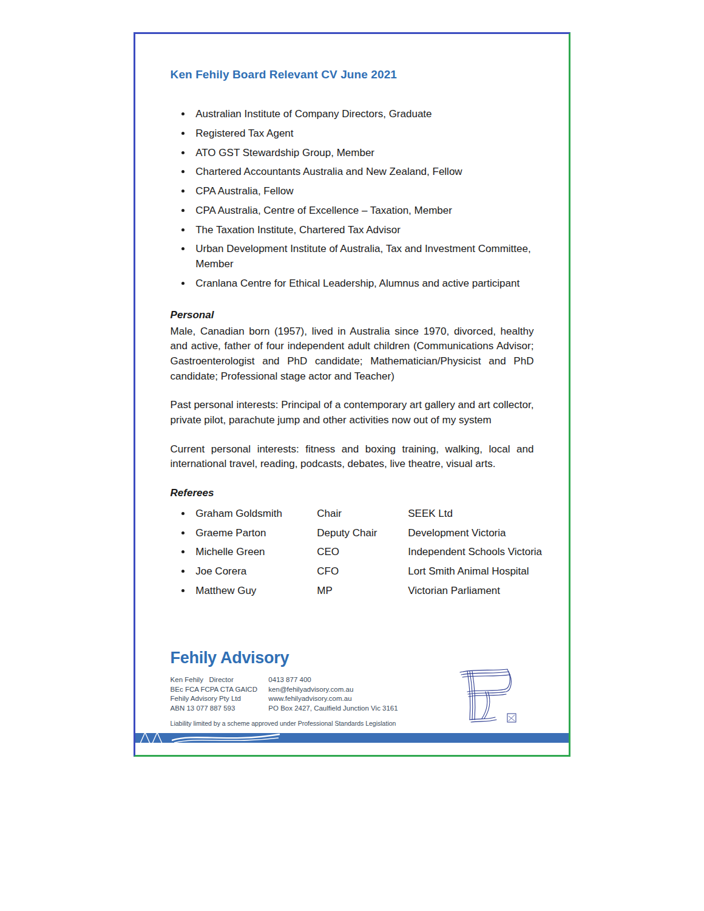Ken Fehily Board Relevant CV June 2021
Australian Institute of Company Directors, Graduate
Registered Tax Agent
ATO GST Stewardship Group, Member
Chartered Accountants Australia and New Zealand, Fellow
CPA Australia, Fellow
CPA Australia, Centre of Excellence – Taxation, Member
The Taxation Institute, Chartered Tax Advisor
Urban Development Institute of Australia, Tax and Investment Committee, Member
Cranlana Centre for Ethical Leadership, Alumnus and active participant
Personal
Male, Canadian born (1957), lived in Australia since 1970, divorced, healthy and active, father of four independent adult children (Communications Advisor; Gastroenterologist and PhD candidate; Mathematician/Physicist and PhD candidate; Professional stage actor and Teacher)
Past personal interests: Principal of a contemporary art gallery and art collector, private pilot, parachute jump and other activities now out of my system
Current personal interests: fitness and boxing training, walking, local and international travel, reading, podcasts, debates, live theatre, visual arts.
Referees
Graham Goldsmith Chair SEEK Ltd
Graeme Parton Deputy Chair Development Victoria
Michelle Green CEO Independent Schools Victoria
Joe Corera CFO Lort Smith Animal Hospital
Matthew Guy MP Victorian Parliament
Fehily Advisory
| Ken Fehily Director | 0413 877 400 |
| BEc FCA FCPA CTA GAICD | ken@fehilyadvisory.com.au |
| Fehily Advisory Pty Ltd | www.fehilyadvisory.com.au |
| ABN 13 077 887 593 | PO Box 2427, Caulfield Junction Vic 3161 |
Liability limited by a scheme approved under Professional Standards Legislation